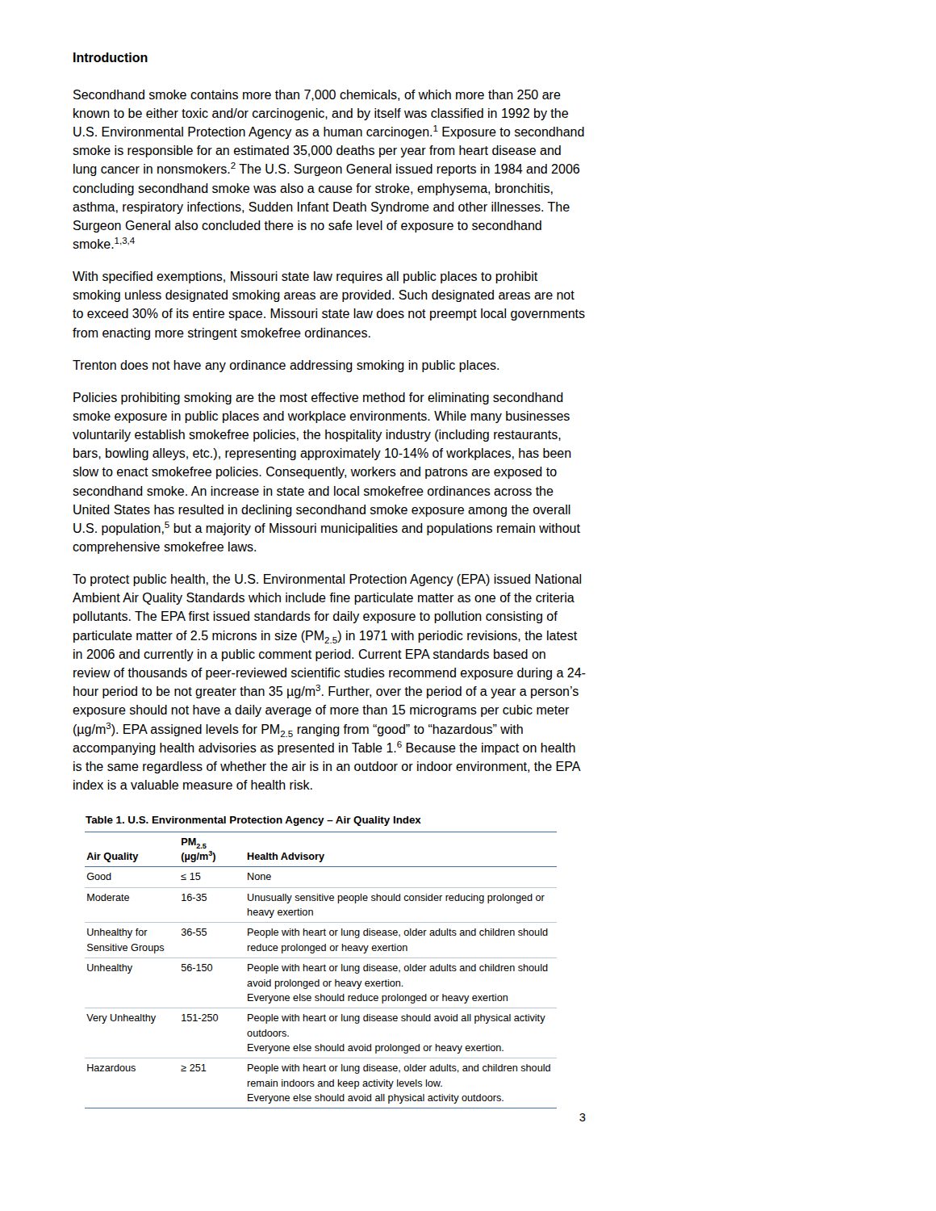Introduction
Secondhand smoke contains more than 7,000 chemicals, of which more than 250 are known to be either toxic and/or carcinogenic, and by itself was classified in 1992 by the U.S. Environmental Protection Agency as a human carcinogen.1 Exposure to secondhand smoke is responsible for an estimated 35,000 deaths per year from heart disease and lung cancer in nonsmokers.2 The U.S. Surgeon General issued reports in 1984 and 2006 concluding secondhand smoke was also a cause for stroke, emphysema, bronchitis, asthma, respiratory infections, Sudden Infant Death Syndrome and other illnesses. The Surgeon General also concluded there is no safe level of exposure to secondhand smoke.1,3,4
With specified exemptions, Missouri state law requires all public places to prohibit smoking unless designated smoking areas are provided. Such designated areas are not to exceed 30% of its entire space. Missouri state law does not preempt local governments from enacting more stringent smokefree ordinances.
Trenton does not have any ordinance addressing smoking in public places.
Policies prohibiting smoking are the most effective method for eliminating secondhand smoke exposure in public places and workplace environments. While many businesses voluntarily establish smokefree policies, the hospitality industry (including restaurants, bars, bowling alleys, etc.), representing approximately 10-14% of workplaces, has been slow to enact smokefree policies. Consequently, workers and patrons are exposed to secondhand smoke. An increase in state and local smokefree ordinances across the United States has resulted in declining secondhand smoke exposure among the overall U.S. population,5 but a majority of Missouri municipalities and populations remain without comprehensive smokefree laws.
To protect public health, the U.S. Environmental Protection Agency (EPA) issued National Ambient Air Quality Standards which include fine particulate matter as one of the criteria pollutants. The EPA first issued standards for daily exposure to pollution consisting of particulate matter of 2.5 microns in size (PM2.5) in 1971 with periodic revisions, the latest in 2006 and currently in a public comment period. Current EPA standards based on review of thousands of peer-reviewed scientific studies recommend exposure during a 24-hour period to be not greater than 35 µg/m3. Further, over the period of a year a person’s exposure should not have a daily average of more than 15 micrograms per cubic meter (µg/m3). EPA assigned levels for PM2.5 ranging from “good” to “hazardous” with accompanying health advisories as presented in Table 1.6 Because the impact on health is the same regardless of whether the air is in an outdoor or indoor environment, the EPA index is a valuable measure of health risk.
Table 1. U.S. Environmental Protection Agency – Air Quality Index
| Air Quality | PM 2.5 (µg/m 3 ) | Health Advisory |
| --- | --- | --- |
| Good | ≤ 15 | None |
| Moderate | 16-35 | Unusually sensitive people should consider reducing prolonged or heavy exertion |
| Unhealthy for Sensitive Groups | 36-55 | People with heart or lung disease, older adults and children should reduce prolonged or heavy exertion |
| Unhealthy | 56-150 | People with heart or lung disease, older adults and children should avoid prolonged or heavy exertion. Everyone else should reduce prolonged or heavy exertion |
| Very Unhealthy | 151-250 | People with heart or lung disease should avoid all physical activity outdoors. Everyone else should avoid prolonged or heavy exertion. |
| Hazardous | ≥ 251 | People with heart or lung disease, older adults, and children should remain indoors and keep activity levels low. Everyone else should avoid all physical activity outdoors. |
3